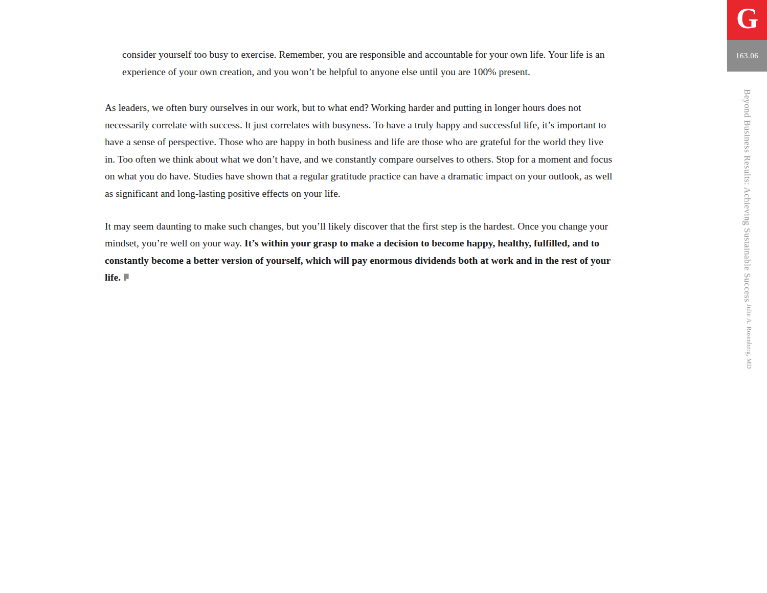consider yourself too busy to exercise. Remember, you are responsible and accountable for your own life. Your life is an experience of your own creation, and you won’t be helpful to anyone else until you are 100% present.
As leaders, we often bury ourselves in our work, but to what end? Working harder and putting in longer hours does not necessarily correlate with success. It just correlates with busyness. To have a truly happy and successful life, it’s important to have a sense of perspective. Those who are happy in both business and life are those who are grateful for the world they live in. Too often we think about what we don’t have, and we constantly compare ourselves to others. Stop for a moment and focus on what you do have. Studies have shown that a regular gratitude practice can have a dramatic impact on your outlook, as well as significant and long-lasting positive effects on your life.
It may seem daunting to make such changes, but you’ll likely discover that the first step is the hardest. Once you change your mindset, you’re well on your way. It’s within your grasp to make a decision to become happy, healthy, fulfilled, and to constantly become a better version of yourself, which will pay enormous dividends both at work and in the rest of your life.
G
163.06
Beyond Business Results: Achieving Sustainable Success Julie A. Rosenberg, MD